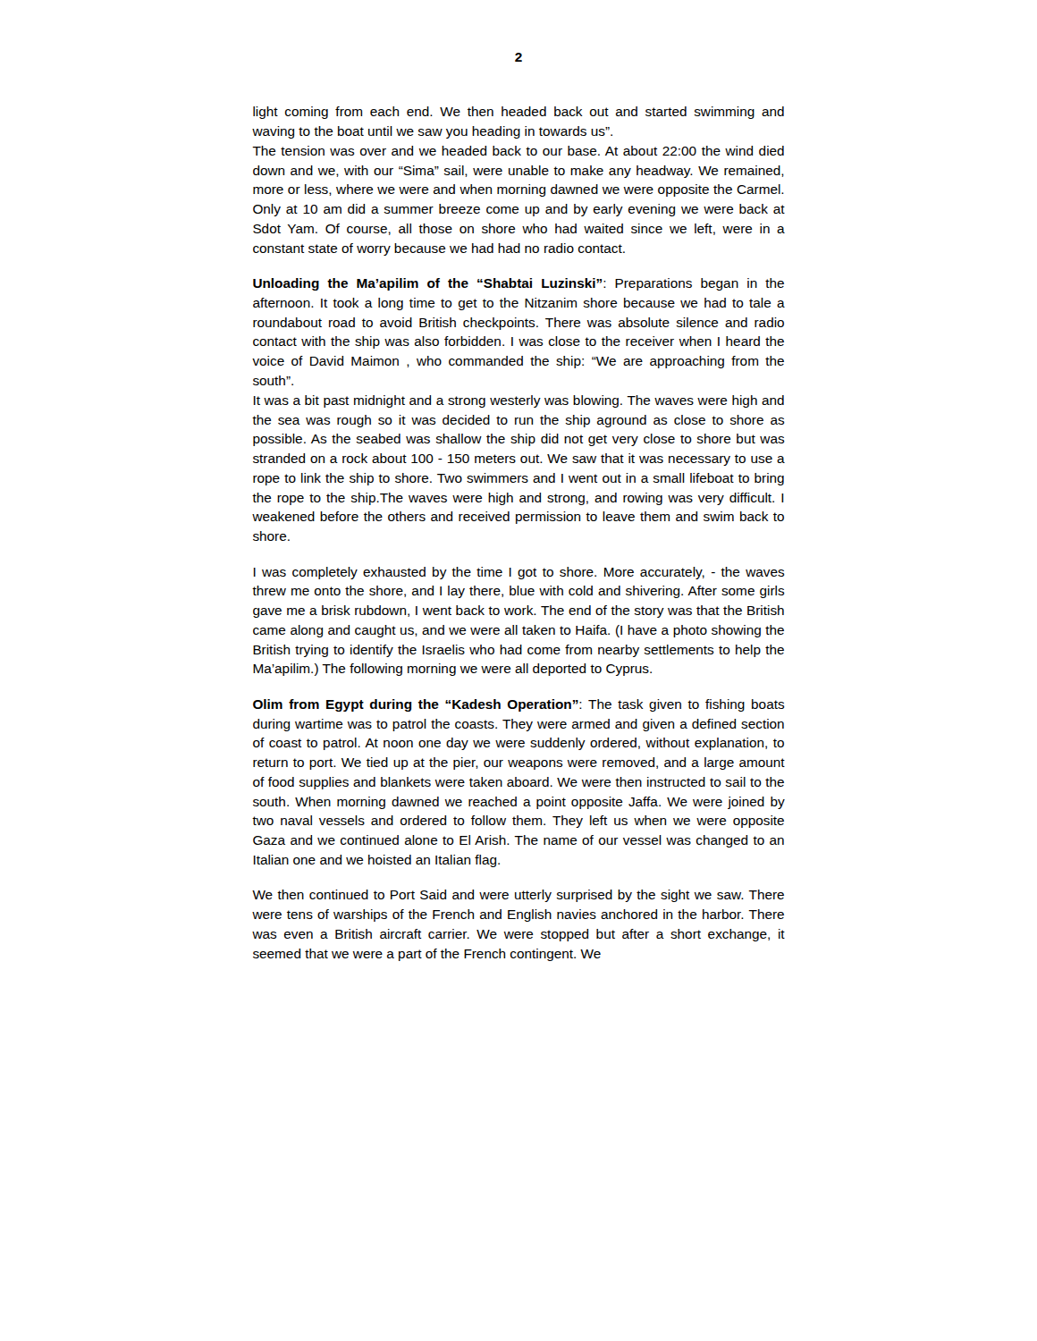2
light coming from each end. We then headed back out and started swimming and waving to the boat until we saw you heading in towards us”.
The tension was over and we headed back to our base. At about 22:00 the wind died down and we, with our “Sima” sail, were unable to make any headway. We remained, more or less, where we were and when morning dawned we were opposite the Carmel. Only at 10 am did a summer breeze come up and by early evening we were back at Sdot Yam. Of course, all those on shore who had waited since we left, were in a constant state of worry because we had had no radio contact.
Unloading the Ma’apilim of the “Shabtai Luzinski”: Preparations began in the afternoon. It took a long time to get to the Nitzanim shore because we had to tale a roundabout road to avoid British checkpoints. There was absolute silence and radio contact with the ship was also forbidden. I was close to the receiver when I heard the voice of David Maimon , who commanded the ship: “We are approaching from the south”.
It was a bit past midnight and a strong westerly was blowing. The waves were high and the sea was rough so it was decided to run the ship aground as close to shore as possible. As the seabed was shallow the ship did not get very close to shore but was stranded on a rock about 100 - 150 meters out. We saw that it was necessary to use a rope to link the ship to shore. Two swimmers and I went out in a small lifeboat to bring the rope to the ship.The waves were high and strong, and rowing was very difficult. I weakened before the others and received permission to leave them and swim back to shore.
I was completely exhausted by the time I got to shore. More accurately, - the waves threw me onto the shore, and I lay there, blue with cold and shivering. After some girls gave me a brisk rubdown, I went back to work. The end of the story was that the British came along and caught us, and we were all taken to Haifa. (I have a photo showing the British trying to identify the Israelis who had come from nearby settlements to help the Ma’apilim.) The following morning we were all deported to Cyprus.
Olim from Egypt during the “Kadesh Operation”: The task given to fishing boats during wartime was to patrol the coasts. They were armed and given a defined section of coast to patrol. At noon one day we were suddenly ordered, without explanation, to return to port. We tied up at the pier, our weapons were removed, and a large amount of food supplies and blankets were taken aboard. We were then instructed to sail to the south. When morning dawned we reached a point opposite Jaffa. We were joined by two naval vessels and ordered to follow them. They left us when we were opposite Gaza and we continued alone to El Arish. The name of our vessel was changed to an Italian one and we hoisted an Italian flag.
We then continued to Port Said and were utterly surprised by the sight we saw. There were tens of warships of the French and English navies anchored in the harbor. There was even a British aircraft carrier. We were stopped but after a short exchange, it seemed that we were a part of the French contingent. We